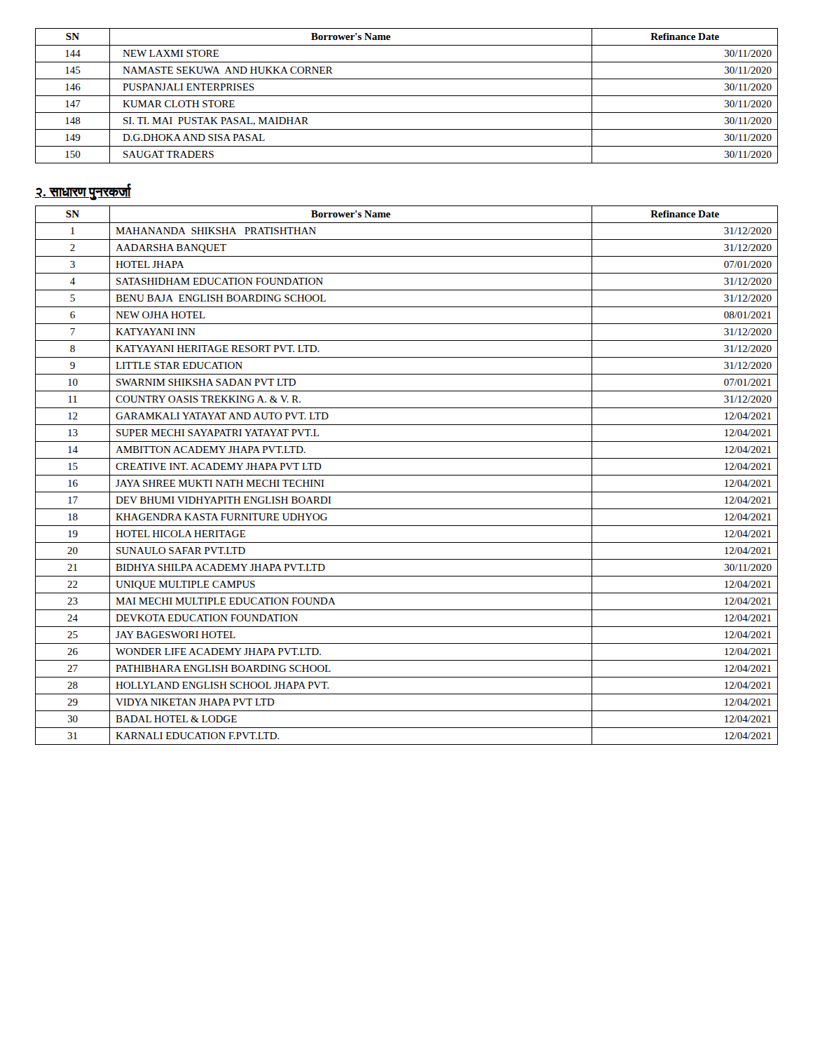| SN | Borrower's Name | Refinance Date |
| --- | --- | --- |
| 144 | NEW LAXMI STORE | 30/11/2020 |
| 145 | NAMASTE SEKUWA AND HUKKA CORNER | 30/11/2020 |
| 146 | PUSPANJALI ENTERPRISES | 30/11/2020 |
| 147 | KUMAR CLOTH STORE | 30/11/2020 |
| 148 | SI. TI. MAI PUSTAK PASAL, MAIDHAR | 30/11/2020 |
| 149 | D.G.DHOKA AND SISA PASAL | 30/11/2020 |
| 150 | SAUGAT TRADERS | 30/11/2020 |
२. साधारण पुनरकर्जा
| SN | Borrower's Name | Refinance Date |
| --- | --- | --- |
| 1 | MAHANANDA SHIKSHA PRATISHTHAN | 31/12/2020 |
| 2 | AADARSHA BANQUET | 31/12/2020 |
| 3 | HOTEL JHAPA | 07/01/2020 |
| 4 | SATASHIDHAM EDUCATION FOUNDATION | 31/12/2020 |
| 5 | BENU BAJA ENGLISH BOARDING SCHOOL | 31/12/2020 |
| 6 | NEW OJHA HOTEL | 08/01/2021 |
| 7 | KATYAYANI INN | 31/12/2020 |
| 8 | KATYAYANI HERITAGE RESORT PVT. LTD. | 31/12/2020 |
| 9 | LITTLE STAR EDUCATION | 31/12/2020 |
| 10 | SWARNIM SHIKSHA SADAN PVT LTD | 07/01/2021 |
| 11 | COUNTRY OASIS TREKKING A. & V. R. | 31/12/2020 |
| 12 | GARAMKALI YATAYAT AND AUTO PVT. LTD | 12/04/2021 |
| 13 | SUPER MECHI SAYAPATRI YATAYAT PVT.L | 12/04/2021 |
| 14 | AMBITTON ACADEMY JHAPA PVT.LTD. | 12/04/2021 |
| 15 | CREATIVE INT. ACADEMY JHAPA PVT LTD | 12/04/2021 |
| 16 | JAYA SHREE MUKTI NATH MECHI TECHINI | 12/04/2021 |
| 17 | DEV BHUMI VIDHYAPITH ENGLISH BOARDI | 12/04/2021 |
| 18 | KHAGENDRA KASTA FURNITURE UDHYOG | 12/04/2021 |
| 19 | HOTEL HICOLA HERITAGE | 12/04/2021 |
| 20 | SUNAULO SAFAR PVT.LTD | 12/04/2021 |
| 21 | BIDHYA SHILPA ACADEMY JHAPA PVT.LTD | 30/11/2020 |
| 22 | UNIQUE MULTIPLE CAMPUS | 12/04/2021 |
| 23 | MAI MECHI MULTIPLE EDUCATION FOUNDA | 12/04/2021 |
| 24 | DEVKOTA EDUCATION FOUNDATION | 12/04/2021 |
| 25 | JAY BAGESWORI HOTEL | 12/04/2021 |
| 26 | WONDER LIFE ACADEMY JHAPA PVT.LTD. | 12/04/2021 |
| 27 | PATHIBHARA ENGLISH BOARDING SCHOOL | 12/04/2021 |
| 28 | HOLLYLAND ENGLISH SCHOOL JHAPA PVT. | 12/04/2021 |
| 29 | VIDYA NIKETAN JHAPA PVT LTD | 12/04/2021 |
| 30 | BADAL HOTEL & LODGE | 12/04/2021 |
| 31 | KARNALI EDUCATION F.PVT.LTD. | 12/04/2021 |